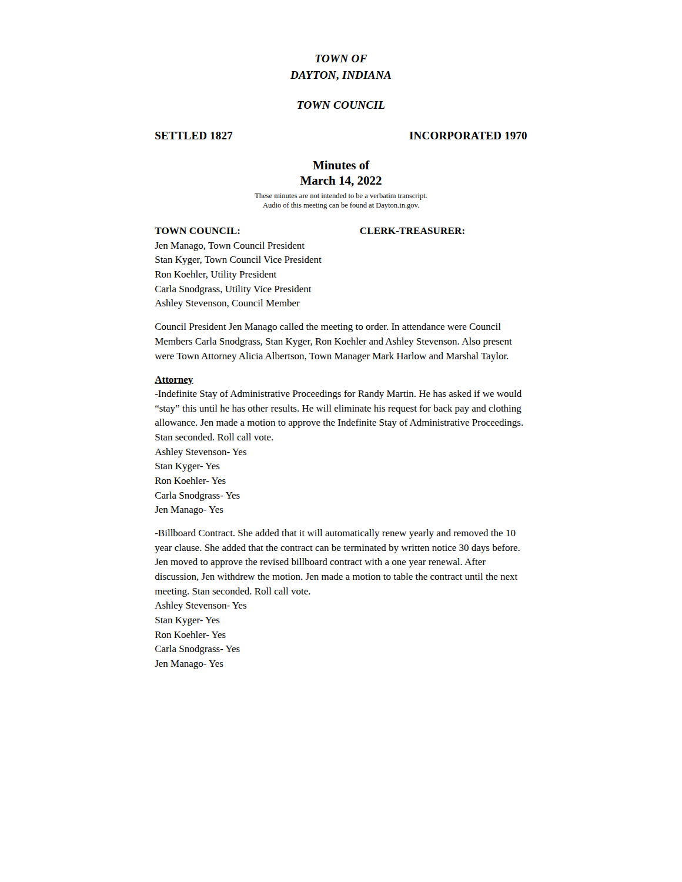TOWN OF
DAYTON, INDIANA
TOWN COUNCIL
SETTLED 1827 INCORPORATED 1970
Minutes of
March 14, 2022
These minutes are not intended to be a verbatim transcript.
Audio of this meeting can be found at Dayton.in.gov.
TOWN COUNCIL:
CLERK-TREASURER:
Jen Manago, Town Council President
Stan Kyger, Town Council Vice President
Ron Koehler, Utility President
Carla Snodgrass, Utility Vice President
Ashley Stevenson, Council Member
Council President Jen Manago called the meeting to order. In attendance were Council Members Carla Snodgrass, Stan Kyger, Ron Koehler and Ashley Stevenson. Also present were Town Attorney Alicia Albertson, Town Manager Mark Harlow and Marshal Taylor.
Attorney
-Indefinite Stay of Administrative Proceedings for Randy Martin. He has asked if we would “stay” this until he has other results. He will eliminate his request for back pay and clothing allowance. Jen made a motion to approve the Indefinite Stay of Administrative Proceedings. Stan seconded. Roll call vote.
Ashley Stevenson- Yes
Stan Kyger- Yes
Ron Koehler- Yes
Carla Snodgrass- Yes
Jen Manago- Yes
-Billboard Contract. She added that it will automatically renew yearly and removed the 10 year clause. She added that the contract can be terminated by written notice 30 days before. Jen moved to approve the revised billboard contract with a one year renewal. After discussion, Jen withdrew the motion. Jen made a motion to table the contract until the next meeting. Stan seconded. Roll call vote.
Ashley Stevenson- Yes
Stan Kyger- Yes
Ron Koehler- Yes
Carla Snodgrass- Yes
Jen Manago- Yes